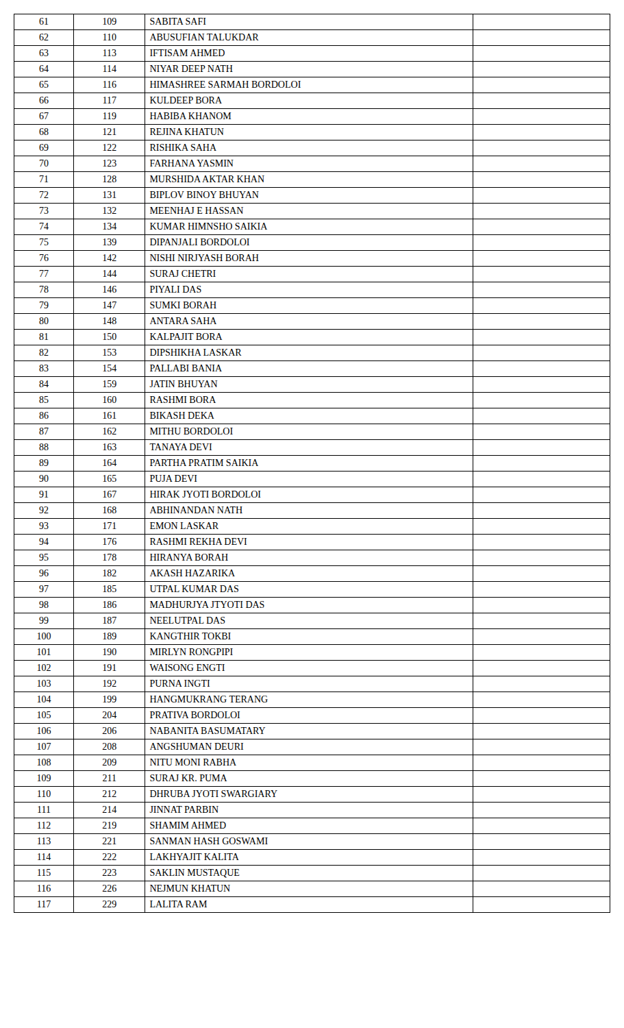| 61 | 109 | SABITA SAFI | |
| 62 | 110 | ABUSUFIAN TALUKDAR | |
| 63 | 113 | IFTISAM AHMED | |
| 64 | 114 | NIYAR DEEP NATH | |
| 65 | 116 | HIMASHREE SARMAH BORDOLOI | |
| 66 | 117 | KULDEEP BORA | |
| 67 | 119 | HABIBA KHANOM | |
| 68 | 121 | REJINA KHATUN | |
| 69 | 122 | RISHIKA SAHA | |
| 70 | 123 | FARHANA YASMIN | |
| 71 | 128 | MURSHIDA AKTAR KHAN | |
| 72 | 131 | BIPLOV BINOY BHUYAN | |
| 73 | 132 | MEENHAJ E HASSAN | |
| 74 | 134 | KUMAR HIMNSHO SAIKIA | |
| 75 | 139 | DIPANJALI BORDOLOI | |
| 76 | 142 | NISHI NIRJYASH BORAH | |
| 77 | 144 | SURAJ CHETRI | |
| 78 | 146 | PIYALI DAS | |
| 79 | 147 | SUMKI BORAH | |
| 80 | 148 | ANTARA SAHA | |
| 81 | 150 | KALPAJIT BORA | |
| 82 | 153 | DIPSHIKHA LASKAR | |
| 83 | 154 | PALLABI BANIA | |
| 84 | 159 | JATIN BHUYAN | |
| 85 | 160 | RASHMI BORA | |
| 86 | 161 | BIKASH DEKA | |
| 87 | 162 | MITHU BORDOLOI | |
| 88 | 163 | TANAYA DEVI | |
| 89 | 164 | PARTHA PRATIM SAIKIA | |
| 90 | 165 | PUJA DEVI | |
| 91 | 167 | HIRAK JYOTI BORDOLOI | |
| 92 | 168 | ABHINANDAN NATH | |
| 93 | 171 | EMON LASKAR | |
| 94 | 176 | RASHMI REKHA DEVI | |
| 95 | 178 | HIRANYA BORAH | |
| 96 | 182 | AKASH HAZARIKA | |
| 97 | 185 | UTPAL KUMAR DAS | |
| 98 | 186 | MADHURJYA JTYOTI DAS | |
| 99 | 187 | NEELUTPAL DAS | |
| 100 | 189 | KANGTHIR TOKBI | |
| 101 | 190 | MIRLYN RONGPIPI | |
| 102 | 191 | WAISONG ENGTI | |
| 103 | 192 | PURNA INGTI | |
| 104 | 199 | HANGMUKRANG TERANG | |
| 105 | 204 | PRATIVA BORDOLOI | |
| 106 | 206 | NABANITA BASUMATARY | |
| 107 | 208 | ANGSHUMAN DEURI | |
| 108 | 209 | NITU MONI RABHA | |
| 109 | 211 | SURAJ KR. PUMA | |
| 110 | 212 | DHRUBA JYOTI SWARGIARY | |
| 111 | 214 | JINNAT PARBIN | |
| 112 | 219 | SHAMIM AHMED | |
| 113 | 221 | SANMAN HASH GOSWAMI | |
| 114 | 222 | LAKHYAJIT KALITA | |
| 115 | 223 | SAKLIN MUSTAQUE | |
| 116 | 226 | NEJMUN KHATUN | |
| 117 | 229 | LALITA RAM | |